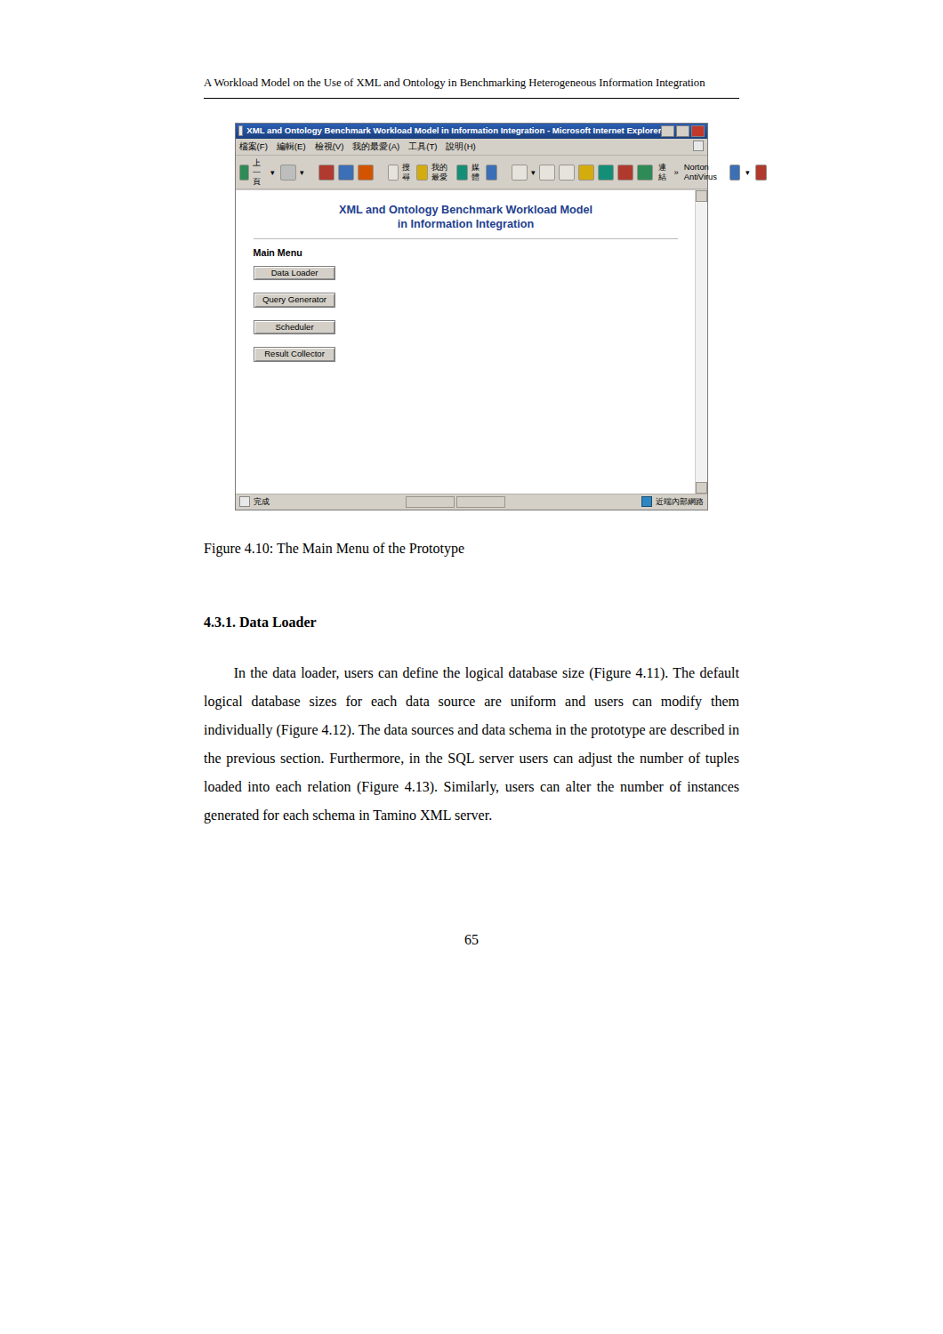A Workload Model on the Use of XML and Ontology in Benchmarking Heterogeneous Information Integration
XML and Ontology Benchmark Workload Model in Information Integration - Microsoft Internet Explorer
檔案(F) 編輯(E) 檢視(V) 我的最愛(A) 工具(T) 說明(H)
上一頁 ▾
▾
搜尋 我的最愛 媒體
▾
連結 » Norton AntiVirus ▾
XML and Ontology Benchmark Workload Model
in Information Integration
Main Menu
Data Loader
Query Generator
Scheduler
Result Collector
完成
近端內部網路
Figure 4.10: The Main Menu of the Prototype
4.3.1. Data Loader
In the data loader, users can define the logical database size (Figure 4.11). The default logical database sizes for each data source are uniform and users can modify them individually (Figure 4.12). The data sources and data schema in the prototype are described in the previous section. Furthermore, in the SQL server users can adjust the number of tuples loaded into each relation (Figure 4.13). Similarly, users can alter the number of instances generated for each schema in Tamino XML server.
65